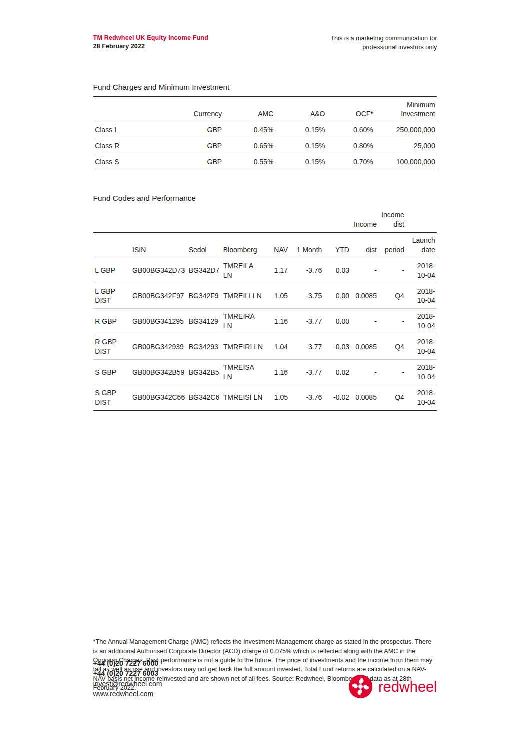TM Redwheel UK Equity Income Fund
28 February 2022
This is a marketing communication for
professional investors only
Fund Charges and Minimum Investment
| | Currency | AMC | A&O | OCF* | Minimum Investment |
| --- | --- | --- | --- | --- | --- |
| Class L | GBP | 0.45% | 0.15% | 0.60% | 250,000,000 |
| Class R | GBP | 0.65% | 0.15% | 0.80% | 25,000 |
| Class S | GBP | 0.55% | 0.15% | 0.70% | 100,000,000 |
Fund Codes and Performance
| | | | | | | | Income | Income dist | |
| --- | --- | --- | --- | --- | --- | --- | --- | --- | --- |
| | ISIN | Sedol | Bloomberg | NAV | 1 Month | YTD | dist | period | Launch date |
| L GBP | GB00BG342D73 | BG342D7 | TMREILA LN | 1.17 | -3.76 | 0.03 | - | - | 2018-10-04 |
| L GBP DIST | GB00BG342F97 | BG342F9 | TMREILI LN | 1.05 | -3.75 | 0.00 | 0.0085 | Q4 | 2018-10-04 |
| R GBP | GB00BG341295 | BG34129 | TMREIRA LN | 1.16 | -3.77 | 0.00 | - | - | 2018-10-04 |
| R GBP DIST | GB00BG342939 | BG34293 | TMREIRI LN | 1.04 | -3.77 | -0.03 | 0.0085 | Q4 | 2018-10-04 |
| S GBP | GB00BG342B59 | BG342B5 | TMREISA LN | 1.16 | -3.77 | 0.02 | - | - | 2018-10-04 |
| S GBP DIST | GB00BG342C66 | BG342C6 | TMREISI LN | 1.05 | -3.76 | -0.02 | 0.0085 | Q4 | 2018-10-04 |
*The Annual Management Charge (AMC) reflects the Investment Management charge as stated in the prospectus. There is an additional Authorised Corporate Director (ACD) charge of 0.075% which is reflected along with the AMC in the Ongoing Charges. Past performance is not a guide to the future. The price of investments and the income from them may fall as well as rise and investors may not get back the full amount invested. Total Fund returns are calculated on a NAV-NAV basis net income reinvested and are shown net of all fees. Source: Redwheel, Bloomberg. All data as at 28th February 2022.
+44 (0)20 7227 6000
+44 (0)20 7227 6003
invest@redwheel.com
www.redwheel.com
redwheel